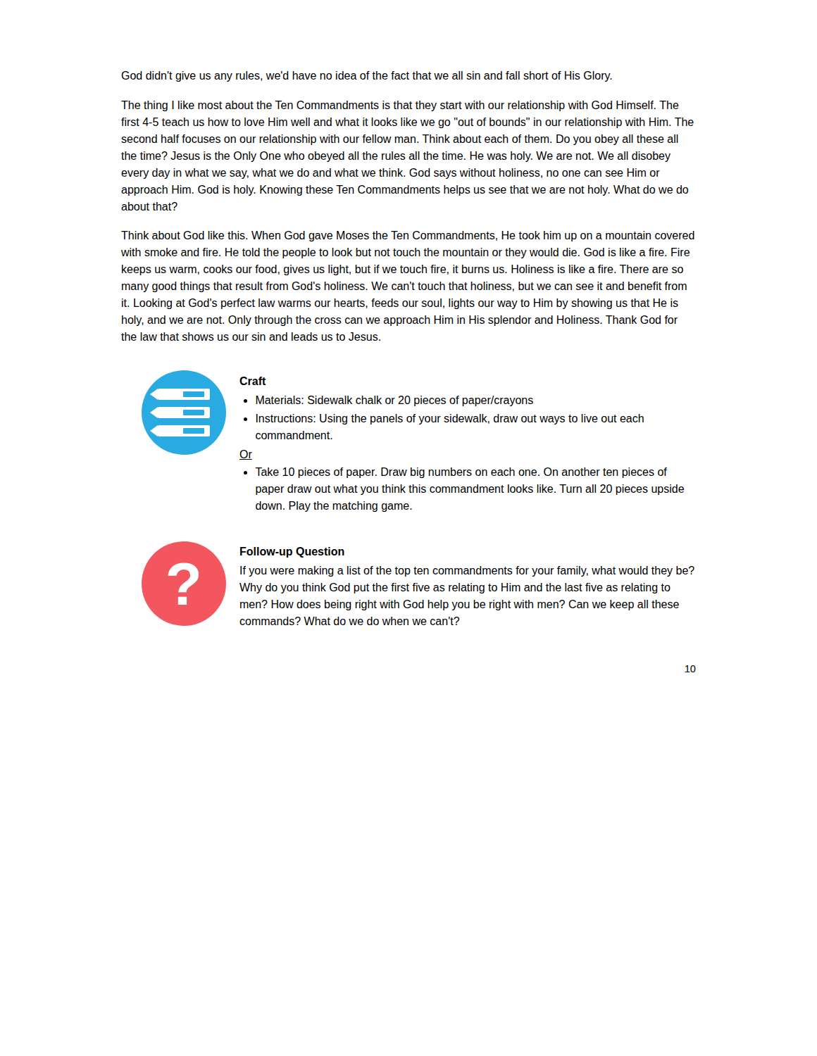God didn't give us any rules, we'd have no idea of the fact that we all sin and fall short of His Glory.
The thing I like most about the Ten Commandments is that they start with our relationship with God Himself. The first 4-5 teach us how to love Him well and what it looks like we go "out of bounds" in our relationship with Him. The second half focuses on our relationship with our fellow man. Think about each of them. Do you obey all these all the time? Jesus is the Only One who obeyed all the rules all the time. He was holy. We are not. We all disobey every day in what we say, what we do and what we think. God says without holiness, no one can see Him or approach Him. God is holy. Knowing these Ten Commandments helps us see that we are not holy. What do we do about that?
Think about God like this. When God gave Moses the Ten Commandments, He took him up on a mountain covered with smoke and fire. He told the people to look but not touch the mountain or they would die. God is like a fire. Fire keeps us warm, cooks our food, gives us light, but if we touch fire, it burns us. Holiness is like a fire. There are so many good things that result from God's holiness. We can't touch that holiness, but we can see it and benefit from it. Looking at God's perfect law warms our hearts, feeds our soul, lights our way to Him by showing us that He is holy, and we are not. Only through the cross can we approach Him in His splendor and Holiness. Thank God for the law that shows us our sin and leads us to Jesus.
Craft
Materials: Sidewalk chalk or 20 pieces of paper/crayons
Instructions: Using the panels of your sidewalk, draw out ways to live out each commandment.
Or
Take 10 pieces of paper. Draw big numbers on each one. On another ten pieces of paper draw out what you think this commandment looks like. Turn all 20 pieces upside down. Play the matching game.
?
Follow-up Question
If you were making a list of the top ten commandments for your family, what would they be? Why do you think God put the first five as relating to Him and the last five as relating to men? How does being right with God help you be right with men? Can we keep all these commands? What do we do when we can't?
10